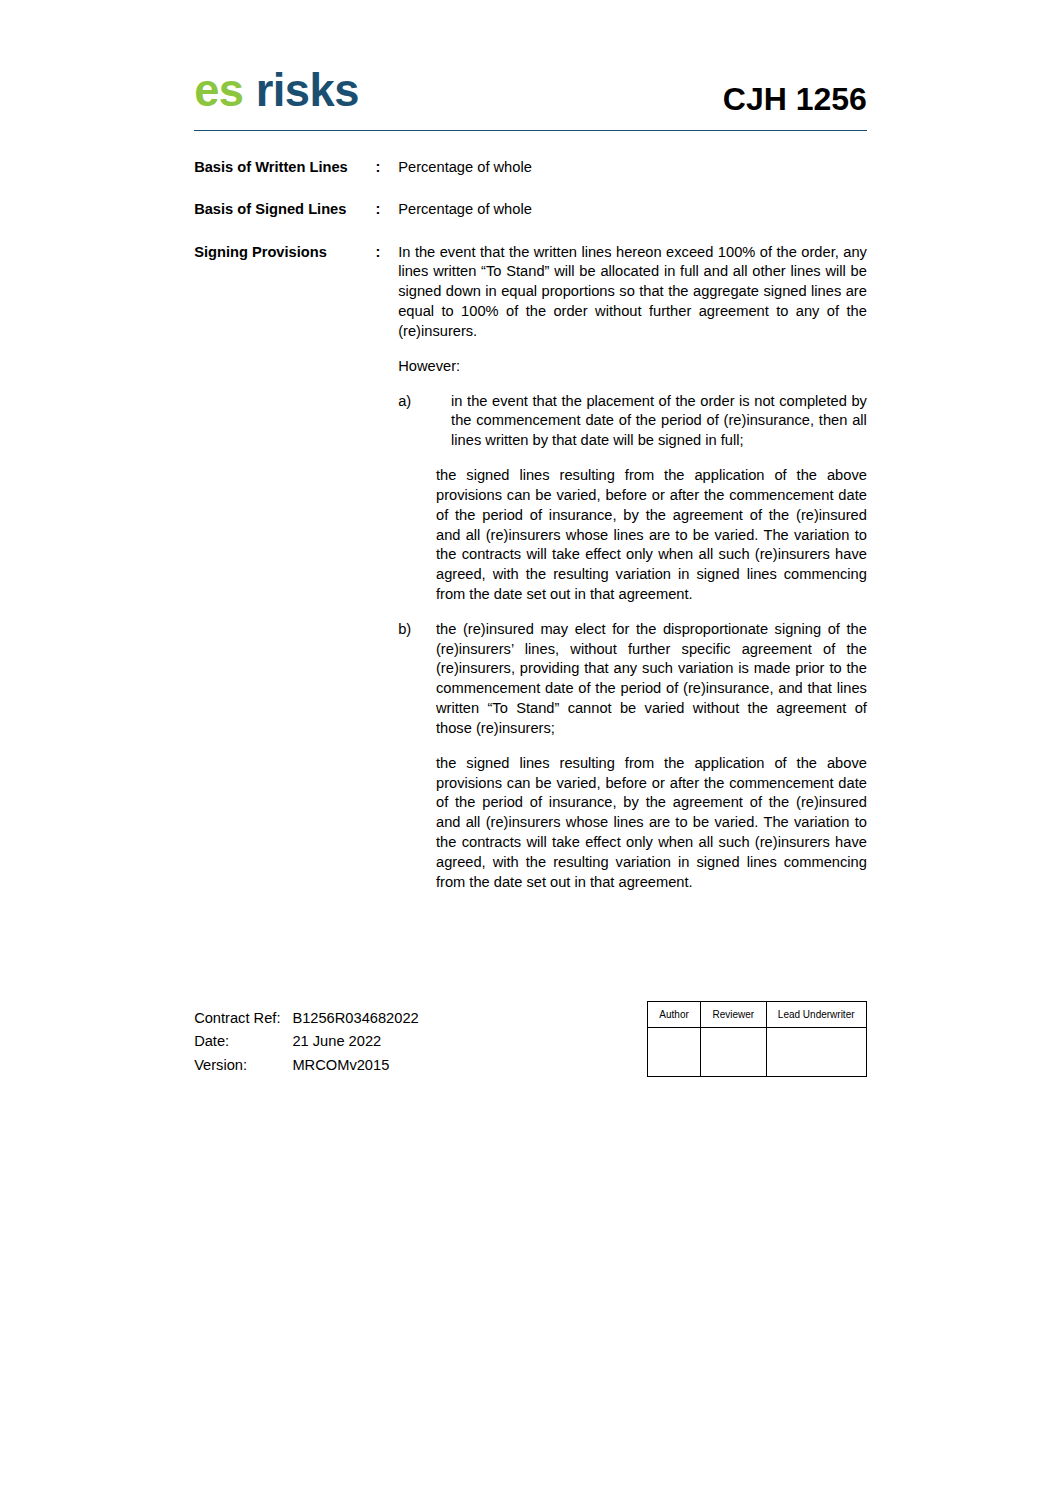es risks
CJH 1256
Basis of Written Lines
:
Percentage of whole
Basis of Signed Lines
:
Percentage of whole
Signing Provisions
:
In the event that the written lines hereon exceed 100% of the order, any lines written “To Stand” will be allocated in full and all other lines will be signed down in equal proportions so that the aggregate signed lines are equal to 100% of the order without further agreement to any of the (re)insurers.
However:
a)
in the event that the placement of the order is not completed by the commencement date of the period of (re)insurance, then all lines written by that date will be signed in full;
the signed lines resulting from the application of the above provisions can be varied, before or after the commencement date of the period of insurance, by the agreement of the (re)insured and all (re)insurers whose lines are to be varied. The variation to the contracts will take effect only when all such (re)insurers have agreed, with the resulting variation in signed lines commencing from the date set out in that agreement.
b)
the (re)insured may elect for the disproportionate signing of the (re)insurers’ lines, without further specific agreement of the (re)insurers, providing that any such variation is made prior to the commencement date of the period of (re)insurance, and that lines written “To Stand” cannot be varied without the agreement of those (re)insurers;
the signed lines resulting from the application of the above provisions can be varied, before or after the commencement date of the period of insurance, by the agreement of the (re)insured and all (re)insurers whose lines are to be varied. The variation to the contracts will take effect only when all such (re)insurers have agreed, with the resulting variation in signed lines commencing from the date set out in that agreement.
Contract Ref: B1256R034682022
Date: 21 June 2022
Version: MRCOMv2015
| Author | Reviewer | Lead Underwriter |
| --- | --- | --- |